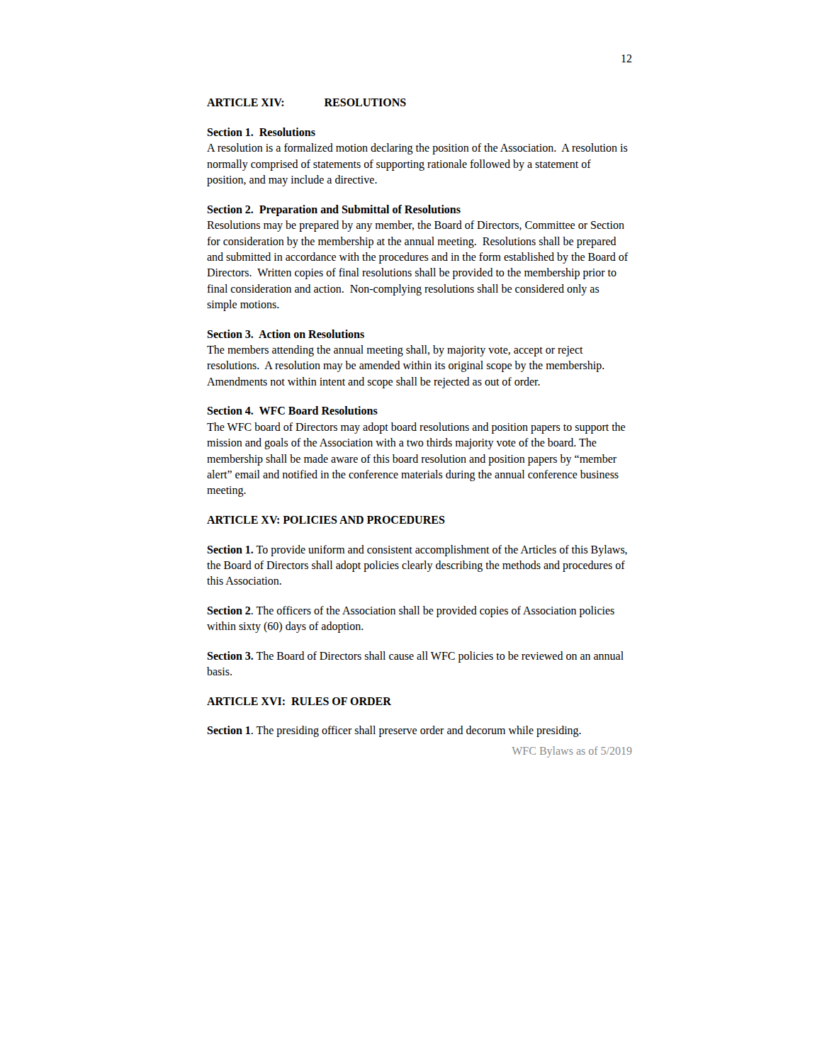12
ARTICLE XIV: RESOLUTIONS
Section 1. Resolutions
A resolution is a formalized motion declaring the position of the Association. A resolution is normally comprised of statements of supporting rationale followed by a statement of position, and may include a directive.
Section 2. Preparation and Submittal of Resolutions
Resolutions may be prepared by any member, the Board of Directors, Committee or Section for consideration by the membership at the annual meeting. Resolutions shall be prepared and submitted in accordance with the procedures and in the form established by the Board of Directors. Written copies of final resolutions shall be provided to the membership prior to final consideration and action. Non-complying resolutions shall be considered only as simple motions.
Section 3. Action on Resolutions
The members attending the annual meeting shall, by majority vote, accept or reject resolutions. A resolution may be amended within its original scope by the membership. Amendments not within intent and scope shall be rejected as out of order.
Section 4. WFC Board Resolutions
The WFC board of Directors may adopt board resolutions and position papers to support the mission and goals of the Association with a two thirds majority vote of the board. The membership shall be made aware of this board resolution and position papers by “member alert” email and notified in the conference materials during the annual conference business meeting.
ARTICLE XV: POLICIES AND PROCEDURES
Section 1. To provide uniform and consistent accomplishment of the Articles of this Bylaws, the Board of Directors shall adopt policies clearly describing the methods and procedures of this Association.
Section 2. The officers of the Association shall be provided copies of Association policies within sixty (60) days of adoption.
Section 3. The Board of Directors shall cause all WFC policies to be reviewed on an annual basis.
ARTICLE XVI: RULES OF ORDER
Section 1. The presiding officer shall preserve order and decorum while presiding.
WFC Bylaws as of 5/2019